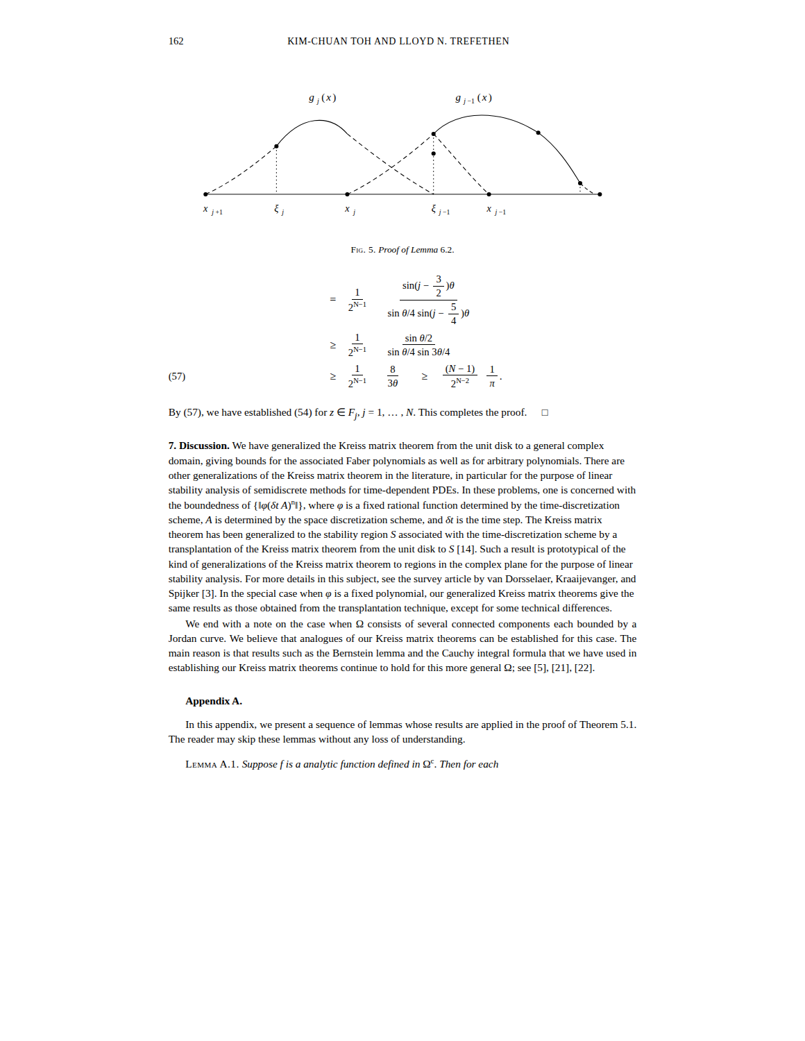162
KIM-CHUAN TOH AND LLOYD N. TREFETHEN
g j ( x ) g j −1 ( x ) x j +1 ξ j x j ξ j −1 x j −1
Fig. 5. Proof of Lemma 6.2.
= 12N−1 sin(j − 32)θ sin θ/4 sin(j − 54)θ
≥ 12N−1 sin θ/2 sin θ/4 sin 3θ/4
(57)
≥ 12N−1 83θ ≥ (N − 1) 2N−2 1 π .
By (57), we have established (54) for z ∈ Fj, j = 1, … , N. This completes the proof. □
7. Discussion.
We have generalized the Kreiss matrix theorem from the unit disk to a general complex domain, giving bounds for the associated Faber polynomials as well as for arbitrary polynomials. There are other generalizations of the Kreiss matrix theorem in the literature, in particular for the purpose of linear stability analysis of semidiscrete methods for time-dependent PDEs. In these problems, one is concerned with the boundedness of {‖φ(δt A)n‖}, where φ is a fixed rational function determined by the time-discretization scheme, A is determined by the space discretization scheme, and δt is the time step. The Kreiss matrix theorem has been generalized to the stability region S associated with the time-discretization scheme by a transplantation of the Kreiss matrix theorem from the unit disk to S [14]. Such a result is prototypical of the kind of generalizations of the Kreiss matrix theorem to regions in the complex plane for the purpose of linear stability analysis. For more details in this subject, see the survey article by van Dorsselaer, Kraaijevanger, and Spijker [3]. In the special case when φ is a fixed polynomial, our generalized Kreiss matrix theorems give the same results as those obtained from the transplantation technique, except for some technical differences.
We end with a note on the case when Ω consists of several connected components each bounded by a Jordan curve. We believe that analogues of our Kreiss matrix theorems can be established for this case. The main reason is that results such as the Bernstein lemma and the Cauchy integral formula that we have used in establishing our Kreiss matrix theorems continue to hold for this more general Ω; see [5], [21], [22].
Appendix A.
In this appendix, we present a sequence of lemmas whose results are applied in the proof of Theorem 5.1. The reader may skip these lemmas without any loss of understanding.
Lemma A.1. Suppose f is a analytic function defined in Ωc. Then for each